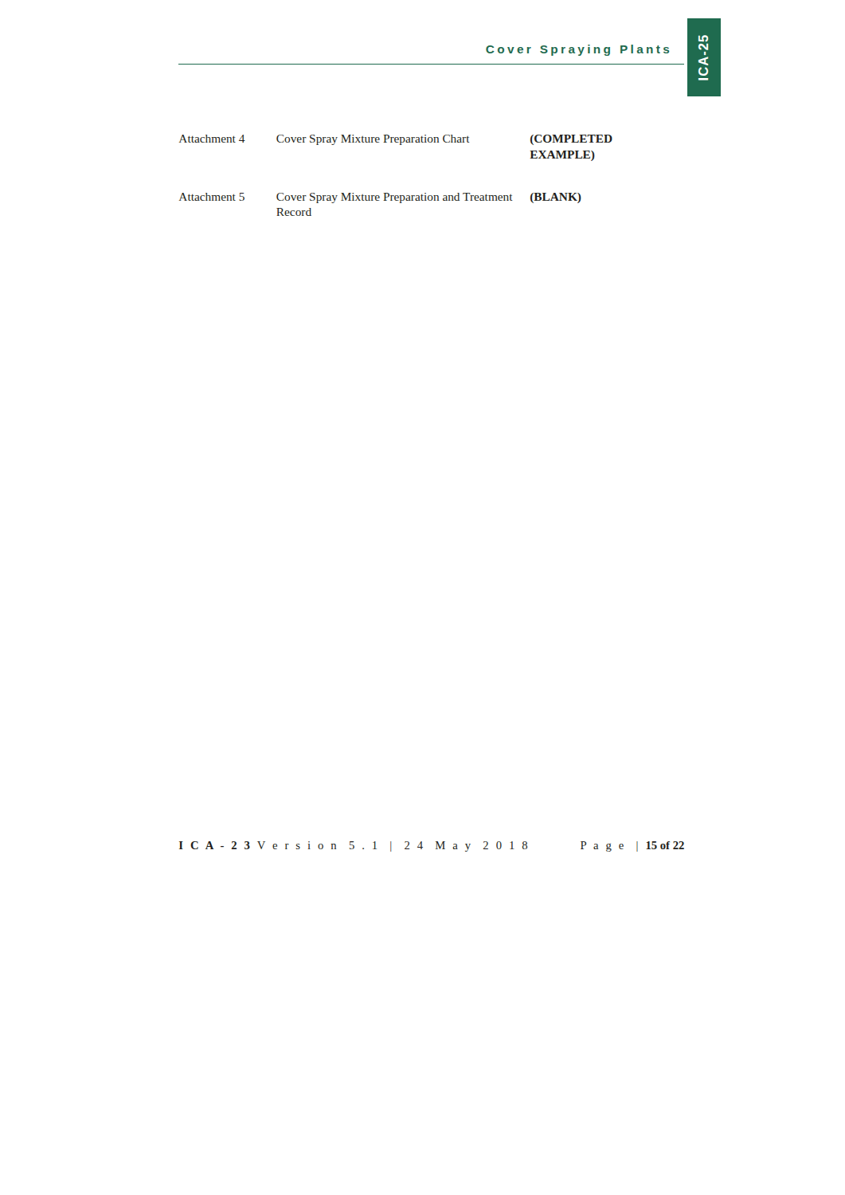Cover Spraying Plants
ICA-25
| Attachment 4 | Cover Spray Mixture Preparation Chart | (COMPLETED EXAMPLE) |
| Attachment 5 | Cover Spray Mixture Preparation and Treatment Record | (BLANK) |
I C A - 2 3 V e r s i o n 5 . 1 | 2 4 M a y 2 0 1 8
P a g e | 15 of 22